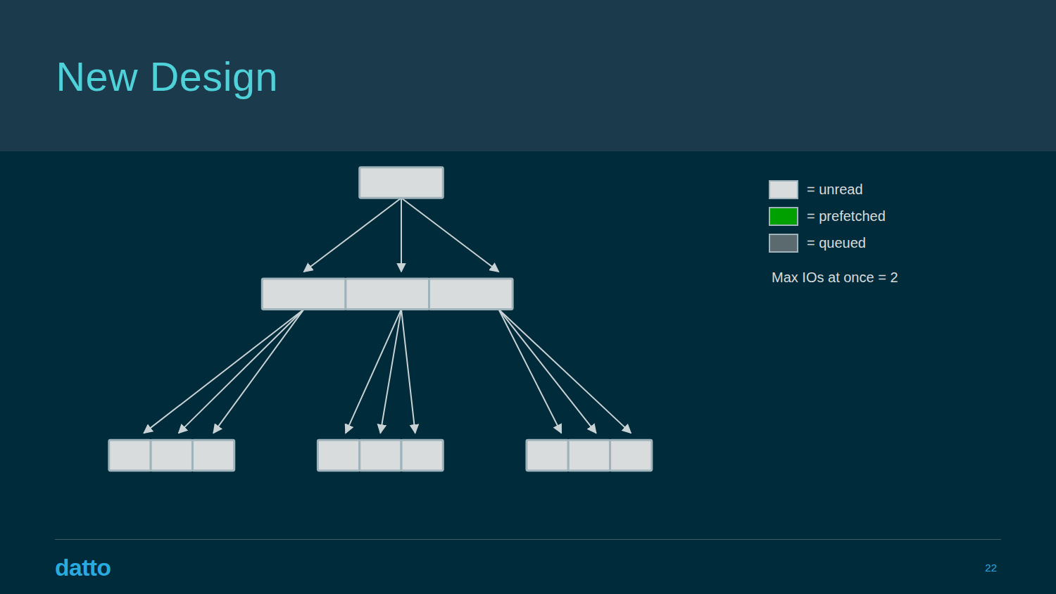New Design
= unread
= prefetched
= queued
Max IOs at once = 2
datto
22